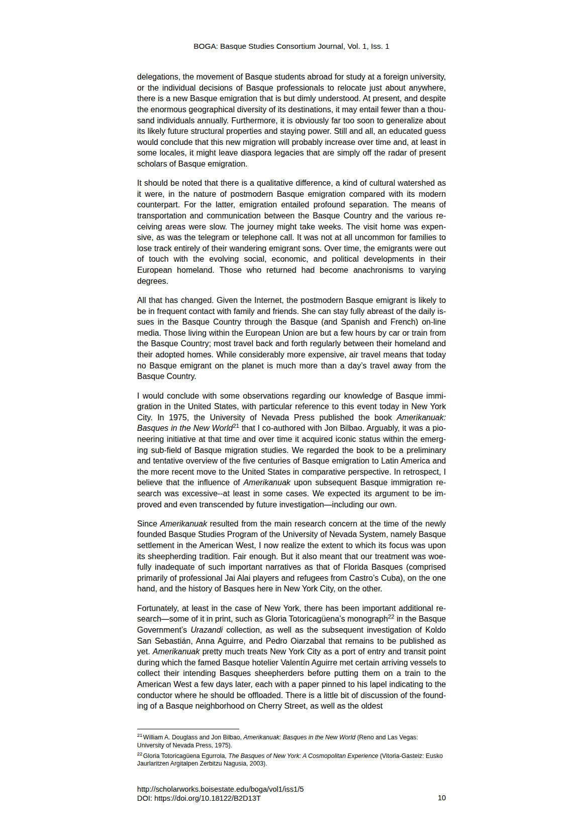BOGA: Basque Studies Consortium Journal, Vol. 1, Iss. 1
delegations, the movement of Basque students abroad for study at a foreign university, or the individual decisions of Basque professionals to relocate just about anywhere, there is a new Basque emigration that is but dimly understood. At present, and despite the enormous geographical diversity of its destinations, it may entail fewer than a thousand individuals annually. Furthermore, it is obviously far too soon to generalize about its likely future structural properties and staying power. Still and all, an educated guess would conclude that this new migration will probably increase over time and, at least in some locales, it might leave diaspora legacies that are simply off the radar of present scholars of Basque emigration.
It should be noted that there is a qualitative difference, a kind of cultural watershed as it were, in the nature of postmodern Basque emigration compared with its modern counterpart. For the latter, emigration entailed profound separation. The means of transportation and communication between the Basque Country and the various receiving areas were slow. The journey might take weeks. The visit home was expensive, as was the telegram or telephone call. It was not at all uncommon for families to lose track entirely of their wandering emigrant sons. Over time, the emigrants were out of touch with the evolving social, economic, and political developments in their European homeland. Those who returned had become anachronisms to varying degrees.
All that has changed. Given the Internet, the postmodern Basque emigrant is likely to be in frequent contact with family and friends. She can stay fully abreast of the daily issues in the Basque Country through the Basque (and Spanish and French) on-line media. Those living within the European Union are but a few hours by car or train from the Basque Country; most travel back and forth regularly between their homeland and their adopted homes. While considerably more expensive, air travel means that today no Basque emigrant on the planet is much more than a day’s travel away from the Basque Country.
I would conclude with some observations regarding our knowledge of Basque immigration in the United States, with particular reference to this event today in New York City. In 1975, the University of Nevada Press published the book Amerikanuak: Basques in the New World21 that I co-authored with Jon Bilbao. Arguably, it was a pioneering initiative at that time and over time it acquired iconic status within the emerging sub-field of Basque migration studies. We regarded the book to be a preliminary and tentative overview of the five centuries of Basque emigration to Latin America and the more recent move to the United States in comparative perspective. In retrospect, I believe that the influence of Amerikanuak upon subsequent Basque immigration research was excessive--at least in some cases. We expected its argument to be improved and even transcended by future investigation—including our own.
Since Amerikanuak resulted from the main research concern at the time of the newly founded Basque Studies Program of the University of Nevada System, namely Basque settlement in the American West, I now realize the extent to which its focus was upon its sheepherding tradition. Fair enough. But it also meant that our treatment was woefully inadequate of such important narratives as that of Florida Basques (comprised primarily of professional Jai Alai players and refugees from Castro’s Cuba), on the one hand, and the history of Basques here in New York City, on the other.
Fortunately, at least in the case of New York, there has been important additional research—some of it in print, such as Gloria Totoricagüena’s monograph22 in the Basque Government’s Urazandi collection, as well as the subsequent investigation of Koldo San Sebastián, Anna Aguirre, and Pedro Oiarzabal that remains to be published as yet. Amerikanuak pretty much treats New York City as a port of entry and transit point during which the famed Basque hotelier Valentín Aguirre met certain arriving vessels to collect their intending Basques sheepherders before putting them on a train to the American West a few days later, each with a paper pinned to his lapel indicating to the conductor where he should be offloaded. There is a little bit of discussion of the founding of a Basque neighborhood on Cherry Street, as well as the oldest
21 William A. Douglass and Jon Bilbao, Amerikanuak: Basques in the New World (Reno and Las Vegas: University of Nevada Press, 1975).
22 Gloria Totoricagüena Egurrola, The Basques of New York: A Cosmopolitan Experience (Vitoria-Gasteiz: Eusko Jaurlaritzen Argitalpen Zerbitzu Nagusia, 2003).
http://scholarworks.boisestate.edu/boga/vol1/iss1/5
DOI: https://doi.org/10.18122/B2D13T
10